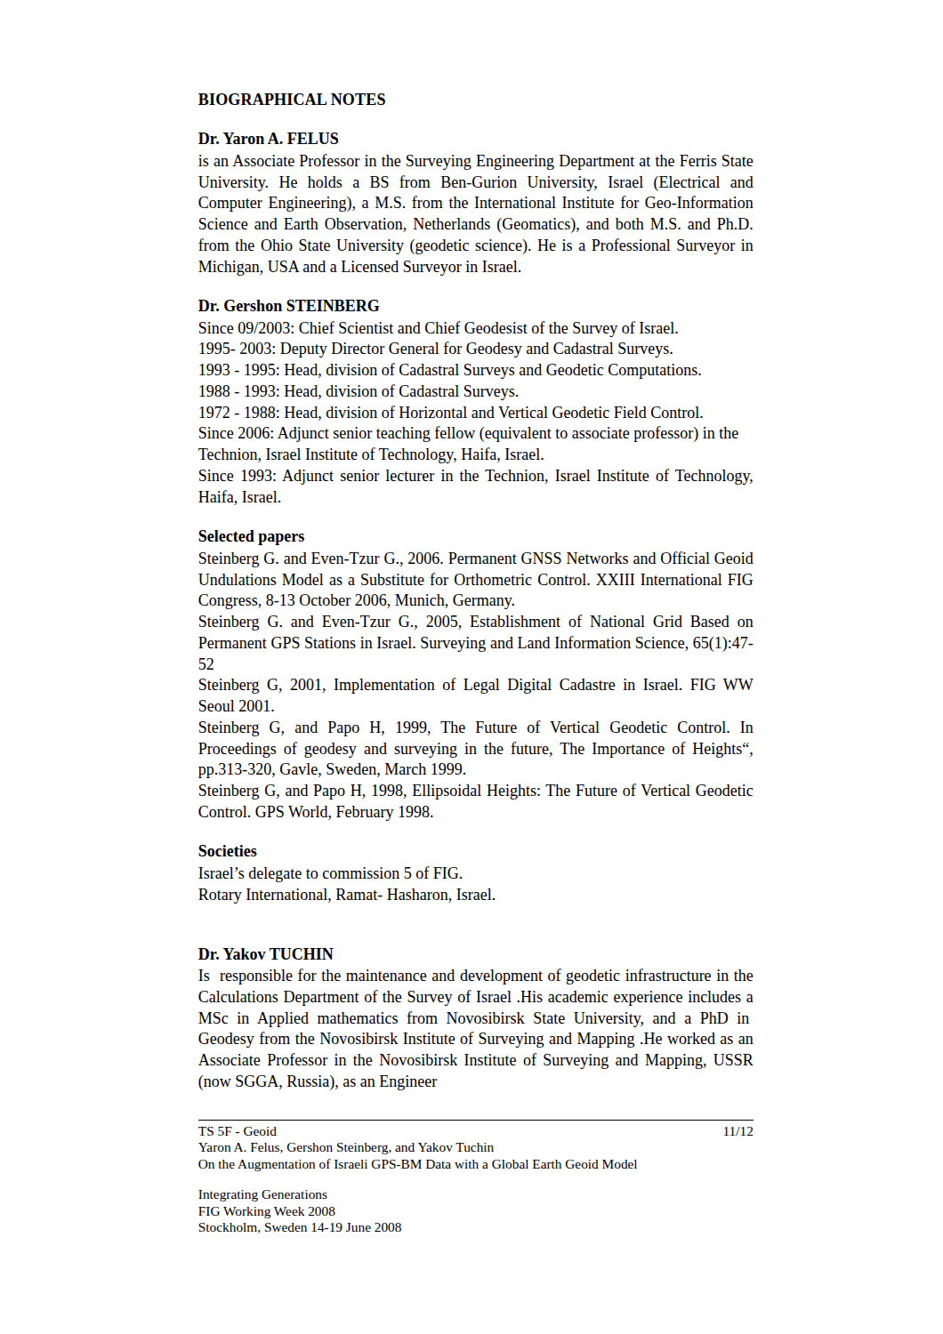BIOGRAPHICAL NOTES
Dr. Yaron A. FELUS
is an Associate Professor in the Surveying Engineering Department at the Ferris State University. He holds a BS from Ben-Gurion University, Israel (Electrical and Computer Engineering), a M.S. from the International Institute for Geo-Information Science and Earth Observation, Netherlands (Geomatics), and both M.S. and Ph.D. from the Ohio State University (geodetic science). He is a Professional Surveyor in Michigan, USA and a Licensed Surveyor in Israel.
Dr. Gershon STEINBERG
Since 09/2003: Chief Scientist and Chief Geodesist of the Survey of Israel.
1995- 2003: Deputy Director General for Geodesy and Cadastral Surveys.
1993 - 1995: Head, division of Cadastral Surveys and Geodetic Computations.
1988 - 1993: Head, division of Cadastral Surveys.
1972 - 1988: Head, division of Horizontal and Vertical Geodetic Field Control.
Since 2006: Adjunct senior teaching fellow (equivalent to associate professor) in the
Technion, Israel Institute of Technology, Haifa, Israel.
Since 1993: Adjunct senior lecturer in the Technion, Israel Institute of Technology, Haifa, Israel.
Selected papers
Steinberg G. and Even-Tzur G., 2006. Permanent GNSS Networks and Official Geoid Undulations Model as a Substitute for Orthometric Control. XXIII International FIG Congress, 8-13 October 2006, Munich, Germany.
Steinberg G. and Even-Tzur G., 2005, Establishment of National Grid Based on Permanent GPS Stations in Israel. Surveying and Land Information Science, 65(1):47-52
Steinberg G, 2001, Implementation of Legal Digital Cadastre in Israel. FIG WW Seoul 2001.
Steinberg G, and Papo H, 1999, The Future of Vertical Geodetic Control. In Proceedings of geodesy and surveying in the future, The Importance of Heights“, pp.313-320, Gavle, Sweden, March 1999.
Steinberg G, and Papo H, 1998, Ellipsoidal Heights: The Future of Vertical Geodetic Control. GPS World, February 1998.
Societies
Israel’s delegate to commission 5 of FIG.
Rotary International, Ramat- Hasharon, Israel.
Dr. Yakov TUCHIN
Is responsible for the maintenance and development of geodetic infrastructure in the Calculations Department of the Survey of Israel .His academic experience includes a MSc in Applied mathematics from Novosibirsk State University, and a PhD in Geodesy from the Novosibirsk Institute of Surveying and Mapping .He worked as an Associate Professor in the Novosibirsk Institute of Surveying and Mapping, USSR (now SGGA, Russia), as an Engineer
11/12
TS 5F - Geoid
Yaron A. Felus, Gershon Steinberg, and Yakov Tuchin
On the Augmentation of Israeli GPS-BM Data with a Global Earth Geoid Model
Integrating Generations
FIG Working Week 2008
Stockholm, Sweden 14-19 June 2008